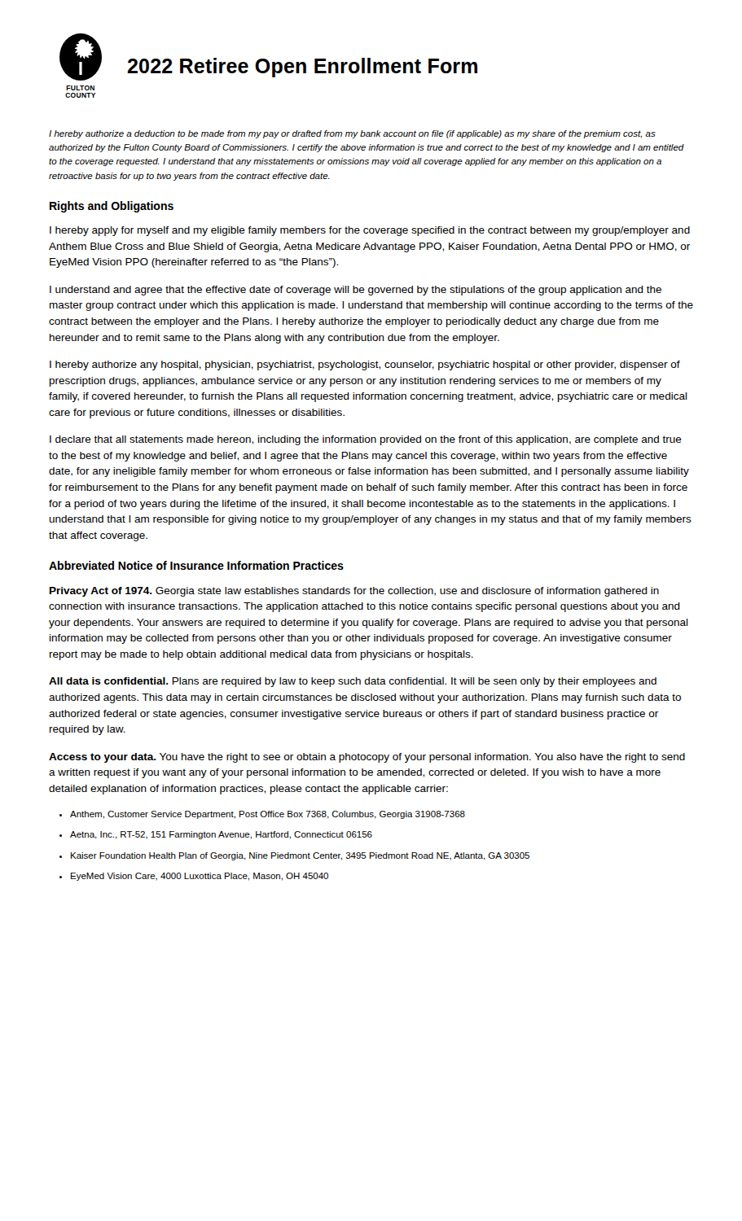FULTON
COUNTY
2022 Retiree Open Enrollment Form
I hereby authorize a deduction to be made from my pay or drafted from my bank account on file (if applicable) as my share of the premium cost, as authorized by the Fulton County Board of Commissioners. I certify the above information is true and correct to the best of my knowledge and I am entitled to the coverage requested. I understand that any misstatements or omissions may void all coverage applied for any member on this application on a retroactive basis for up to two years from the contract effective date.
Rights and Obligations
I hereby apply for myself and my eligible family members for the coverage specified in the contract between my group/employer and Anthem Blue Cross and Blue Shield of Georgia, Aetna Medicare Advantage PPO, Kaiser Foundation, Aetna Dental PPO or HMO, or EyeMed Vision PPO (hereinafter referred to as “the Plans”).
I understand and agree that the effective date of coverage will be governed by the stipulations of the group application and the master group contract under which this application is made. I understand that membership will continue according to the terms of the contract between the employer and the Plans. I hereby authorize the employer to periodically deduct any charge due from me hereunder and to remit same to the Plans along with any contribution due from the employer.
I hereby authorize any hospital, physician, psychiatrist, psychologist, counselor, psychiatric hospital or other provider, dispenser of prescription drugs, appliances, ambulance service or any person or any institution rendering services to me or members of my family, if covered hereunder, to furnish the Plans all requested information concerning treatment, advice, psychiatric care or medical care for previous or future conditions, illnesses or disabilities.
I declare that all statements made hereon, including the information provided on the front of this application, are complete and true to the best of my knowledge and belief, and I agree that the Plans may cancel this coverage, within two years from the effective date, for any ineligible family member for whom erroneous or false information has been submitted, and I personally assume liability for reimbursement to the Plans for any benefit payment made on behalf of such family member. After this contract has been in force for a period of two years during the lifetime of the insured, it shall become incontestable as to the statements in the applications. I understand that I am responsible for giving notice to my group/employer of any changes in my status and that of my family members that affect coverage.
Abbreviated Notice of Insurance Information Practices
Privacy Act of 1974. Georgia state law establishes standards for the collection, use and disclosure of information gathered in connection with insurance transactions. The application attached to this notice contains specific personal questions about you and your dependents. Your answers are required to determine if you qualify for coverage. Plans are required to advise you that personal information may be collected from persons other than you or other individuals proposed for coverage. An investigative consumer report may be made to help obtain additional medical data from physicians or hospitals.
All data is confidential. Plans are required by law to keep such data confidential. It will be seen only by their employees and authorized agents. This data may in certain circumstances be disclosed without your authorization. Plans may furnish such data to authorized federal or state agencies, consumer investigative service bureaus or others if part of standard business practice or required by law.
Access to your data. You have the right to see or obtain a photocopy of your personal information. You also have the right to send a written request if you want any of your personal information to be amended, corrected or deleted. If you wish to have a more detailed explanation of information practices, please contact the applicable carrier:
Anthem, Customer Service Department, Post Office Box 7368, Columbus, Georgia 31908-7368
Aetna, Inc., RT-52, 151 Farmington Avenue, Hartford, Connecticut 06156
Kaiser Foundation Health Plan of Georgia, Nine Piedmont Center, 3495 Piedmont Road NE, Atlanta, GA 30305
EyeMed Vision Care, 4000 Luxottica Place, Mason, OH 45040